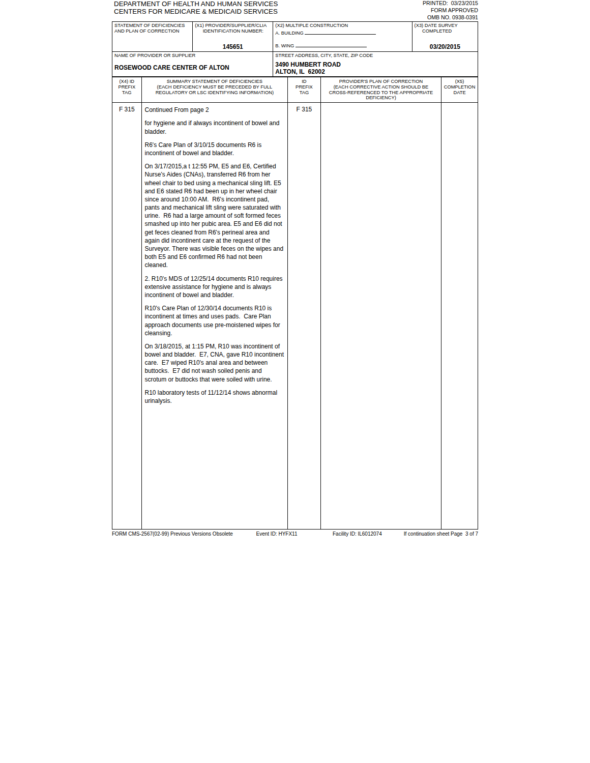| DEPARTMENT OF HEALTH AND HUMAN SERVICES CENTERS FOR MEDICARE & MEDICAID SERVICES | PRINTED: 03/23/2015 FORM APPROVED OMB NO. 0938-0391 |
| STATEMENT OF DEFICIENCIES AND PLAN OF CORRECTION | (X1) PROVIDER/SUPPLIER/CLIA IDENTIFICATION NUMBER: 145651 | (X2) MULTIPLE CONSTRUCTION A. BUILDING B. WING | (X3) DATE SURVEY COMPLETED 03/20/2015 |
| NAME OF PROVIDER OR SUPPLIER ROSEWOOD CARE CENTER OF ALTON | STREET ADDRESS, CITY, STATE, ZIP CODE 3490 HUMBERT ROAD ALTON, IL 62002 |
| (X4) ID PREFIX TAG | SUMMARY STATEMENT OF DEFICIENCIES (EACH DEFICIENCY MUST BE PRECEDED BY FULL REGULATORY OR LSC IDENTIFYING INFORMATION) | ID PREFIX TAG | PROVIDER'S PLAN OF CORRECTION (EACH CORRECTIVE ACTION SHOULD BE CROSS-REFERENCED TO THE APPROPRIATE DEFICIENCY) | (X5) COMPLETION DATE |
| --- | --- | --- | --- | --- |
| F 315 | Continued From page 2 for hygiene and if always incontinent of bowel and bladder. R6's Care Plan of 3/10/15 documents R6 is incontinent of bowel and bladder. On 3/17/2015,a t 12:55 PM, E5 and E6, Certified Nurse's Aides (CNAs), transferred R6 from her wheel chair to bed using a mechanical sling lift. E5 and E6 stated R6 had been up in her wheel chair since around 10:00 AM. R6's incontinent pad, pants and mechanical lift sling were saturated with urine. R6 had a large amount of soft formed feces smashed up into her pubic area. E5 and E6 did not get feces cleaned from R6's perineal area and again did incontinent care at the request of the Surveyor. There was visible feces on the wipes and both E5 and E6 confirmed R6 had not been cleaned. 2. R10's MDS of 12/25/14 documents R10 requires extensive assistance for hygiene and is always incontinent of bowel and bladder. R10's Care Plan of 12/30/14 documents R10 is incontinent at times and uses pads. Care Plan approach documents use pre-moistened wipes for cleansing. On 3/18/2015, at 1:15 PM, R10 was incontinent of bowel and bladder. E7, CNA, gave R10 incontinent care. E7 wiped R10's anal area and between buttocks. E7 did not wash soiled penis and scrotum or buttocks that were soiled with urine. R10 laboratory tests of 11/12/14 shows abnormal urinalysis. | F 315 | | |
| FORM CMS-2567(02-99) Previous Versions Obsolete | Event ID: HYFX11 | Facility ID: IL6012074 | If continuation sheet Page 3 of 7 |